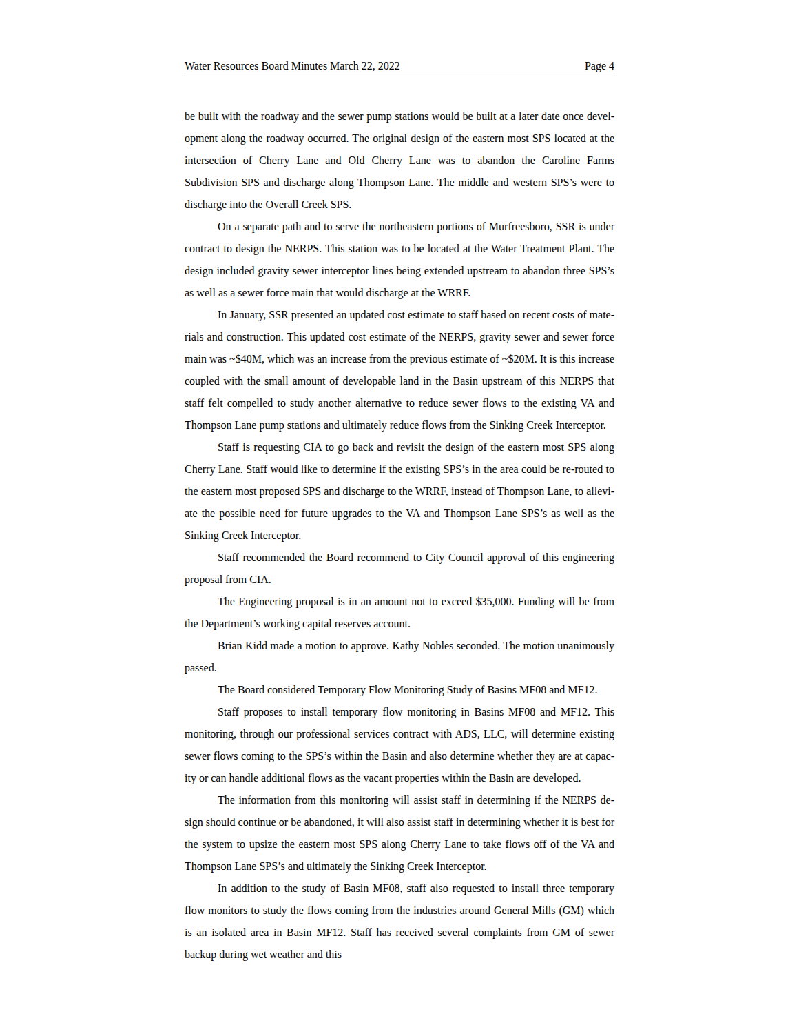Water Resources Board Minutes March 22, 2022 Page 4
be built with the roadway and the sewer pump stations would be built at a later date once development along the roadway occurred. The original design of the eastern most SPS located at the intersection of Cherry Lane and Old Cherry Lane was to abandon the Caroline Farms Subdivision SPS and discharge along Thompson Lane. The middle and western SPS’s were to discharge into the Overall Creek SPS.
On a separate path and to serve the northeastern portions of Murfreesboro, SSR is under contract to design the NERPS. This station was to be located at the Water Treatment Plant. The design included gravity sewer interceptor lines being extended upstream to abandon three SPS’s as well as a sewer force main that would discharge at the WRRF.
In January, SSR presented an updated cost estimate to staff based on recent costs of materials and construction. This updated cost estimate of the NERPS, gravity sewer and sewer force main was ~$40M, which was an increase from the previous estimate of ~$20M. It is this increase coupled with the small amount of developable land in the Basin upstream of this NERPS that staff felt compelled to study another alternative to reduce sewer flows to the existing VA and Thompson Lane pump stations and ultimately reduce flows from the Sinking Creek Interceptor.
Staff is requesting CIA to go back and revisit the design of the eastern most SPS along Cherry Lane. Staff would like to determine if the existing SPS’s in the area could be re-routed to the eastern most proposed SPS and discharge to the WRRF, instead of Thompson Lane, to alleviate the possible need for future upgrades to the VA and Thompson Lane SPS’s as well as the Sinking Creek Interceptor.
Staff recommended the Board recommend to City Council approval of this engineering proposal from CIA.
The Engineering proposal is in an amount not to exceed $35,000. Funding will be from the Department’s working capital reserves account.
Brian Kidd made a motion to approve. Kathy Nobles seconded. The motion unanimously passed.
The Board considered Temporary Flow Monitoring Study of Basins MF08 and MF12.
Staff proposes to install temporary flow monitoring in Basins MF08 and MF12. This monitoring, through our professional services contract with ADS, LLC, will determine existing sewer flows coming to the SPS’s within the Basin and also determine whether they are at capacity or can handle additional flows as the vacant properties within the Basin are developed.
The information from this monitoring will assist staff in determining if the NERPS design should continue or be abandoned, it will also assist staff in determining whether it is best for the system to upsize the eastern most SPS along Cherry Lane to take flows off of the VA and Thompson Lane SPS’s and ultimately the Sinking Creek Interceptor.
In addition to the study of Basin MF08, staff also requested to install three temporary flow monitors to study the flows coming from the industries around General Mills (GM) which is an isolated area in Basin MF12. Staff has received several complaints from GM of sewer backup during wet weather and this